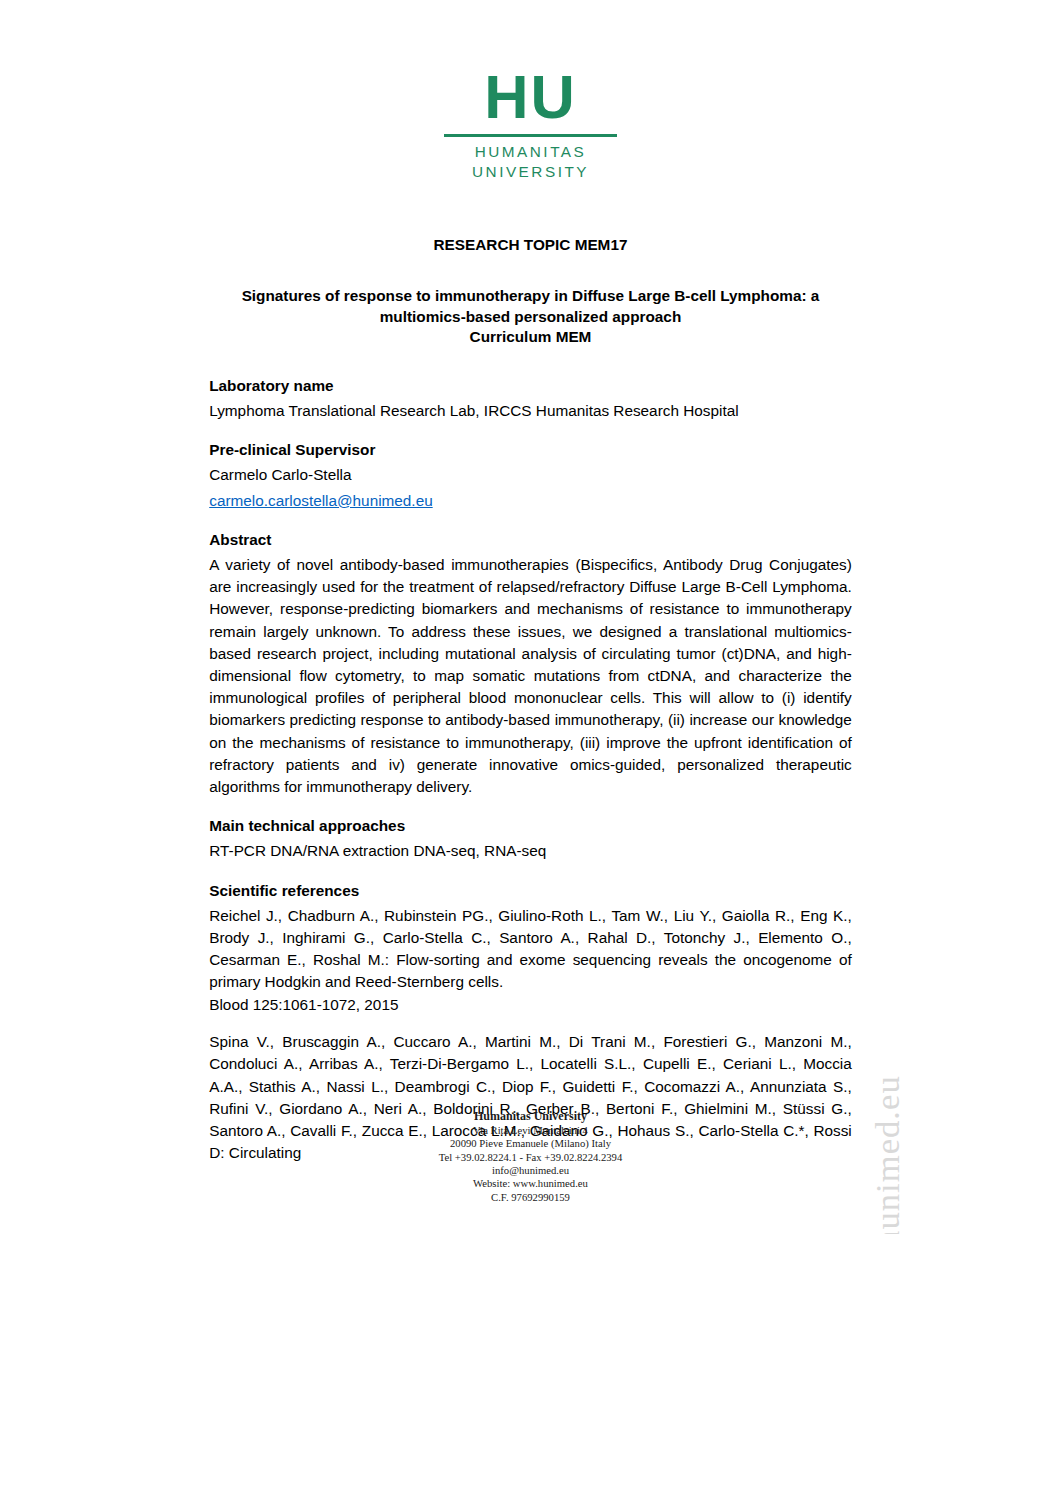www.hunimed.eu
HU
HUMANITAS
UNIVERSITY
RESEARCH TOPIC MEM17
Signatures of response to immunotherapy in Diffuse Large B-cell Lymphoma: a multiomics-based personalized approach
Curriculum MEM
Laboratory name
Lymphoma Translational Research Lab, IRCCS Humanitas Research Hospital
Pre-clinical Supervisor
Carmelo Carlo-Stella
carmelo.carlostella@hunimed.eu
Abstract
A variety of novel antibody-based immunotherapies (Bispecifics, Antibody Drug Conjugates) are increasingly used for the treatment of relapsed/refractory Diffuse Large B-Cell Lymphoma. However, response-predicting biomarkers and mechanisms of resistance to immunotherapy remain largely unknown. To address these issues, we designed a translational multiomics-based research project, including mutational analysis of circulating tumor (ct)DNA, and high-dimensional flow cytometry, to map somatic mutations from ctDNA, and characterize the immunological profiles of peripheral blood mononuclear cells. This will allow to (i) identify biomarkers predicting response to antibody-based immunotherapy, (ii) increase our knowledge on the mechanisms of resistance to immunotherapy, (iii) improve the upfront identification of refractory patients and iv) generate innovative omics-guided, personalized therapeutic algorithms for immunotherapy delivery.
Main technical approaches
RT-PCR DNA/RNA extraction DNA-seq, RNA-seq
Scientific references
Reichel J., Chadburn A., Rubinstein PG., Giulino-Roth L., Tam W., Liu Y., Gaiolla R., Eng K., Brody J., Inghirami G., Carlo-Stella C., Santoro A., Rahal D., Totonchy J., Elemento O., Cesarman E., Roshal M.: Flow-sorting and exome sequencing reveals the oncogenome of primary Hodgkin and Reed-Sternberg cells.
Blood 125:1061-1072, 2015
Spina V., Bruscaggin A., Cuccaro A., Martini M., Di Trani M., Forestieri G., Manzoni M., Condoluci A., Arribas A., Terzi-Di-Bergamo L., Locatelli S.L., Cupelli E., Ceriani L., Moccia A.A., Stathis A., Nassi L., Deambrogi C., Diop F., Guidetti F., Cocomazzi A., Annunziata S., Rufini V., Giordano A., Neri A., Boldorini R., Gerber B., Bertoni F., Ghielmini M., Stüssi G., Santoro A., Cavalli F., Zucca E., Larocca L.M., Gaidano G., Hohaus S., Carlo-Stella C.*, Rossi D: Circulating
Humanitas University
Via Rita Levi Montalcini 4
20090 Pieve Emanuele (Milano) Italy
Tel +39.02.8224.1 - Fax +39.02.8224.2394
info@hunimed.eu
Website: www.hunimed.eu
C.F. 97692990159